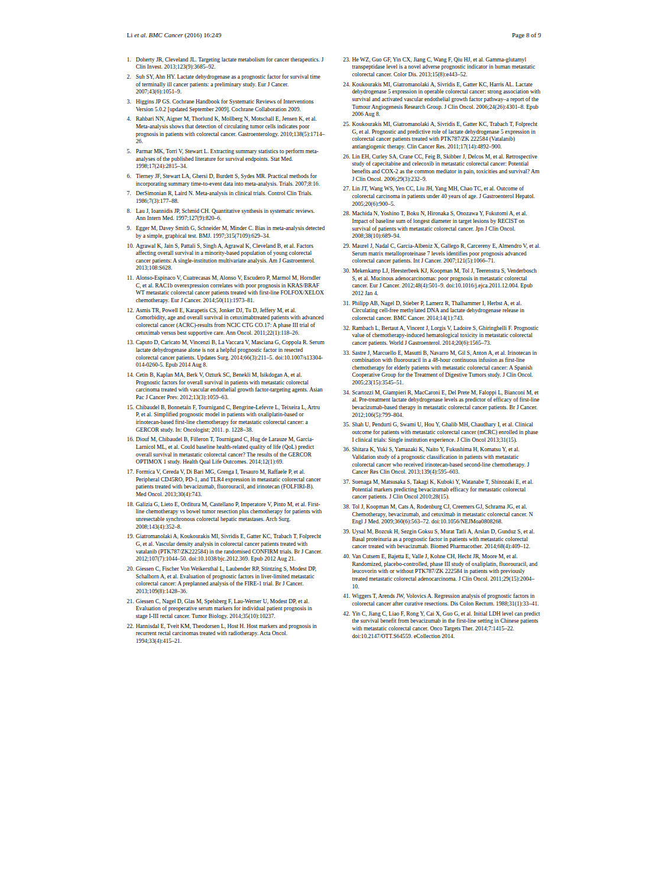Li et al. BMC Cancer (2016) 16:249 Page 8 of 9
Doherty JR, Cleveland JL. Targeting lactate metabolism for cancer therapeutics. J Clin Invest. 2013;123(9):3685–92.
Suh SY, Ahn HY. Lactate dehydrogenase as a prognostic factor for survival time of terminally ill cancer patients: a preliminary study. Eur J Cancer. 2007;43(6):1051–9.
Higgins JP GS. Cochrane Handbook for Systematic Reviews of Interventions Version 5.0.2 [updated September 2009]. Cochrane Collaboration 2009.
Rahbari NN, Aigner M, Thorlund K, Mollberg N, Motschall E, Jensen K, et al. Meta-analysis shows that detection of circulating tumor cells indicates poor prognosis in patients with colorectal cancer. Gastroenterology. 2010;138(5):1714–26.
Parmar MK, Torri V, Stewart L. Extracting summary statistics to perform meta-analyses of the published literature for survival endpoints. Stat Med. 1998;17(24):2815–34.
Tierney JF, Stewart LA, Ghersi D, Burdett S, Sydes MR. Practical methods for incorporating summary time-to-event data into meta-analysis. Trials. 2007;8:16.
DerSimonian R, Laird N. Meta-analysis in clinical trials. Control Clin Trials. 1986;7(3):177–88.
Lau J, Ioannidis JP, Schmid CH. Quantitative synthesis in systematic reviews. Ann Intern Med. 1997;127(9):820–6.
Egger M, Davey Smith G, Schneider M, Minder C. Bias in meta-analysis detected by a simple, graphical test. BMJ. 1997;315(7109):629–34.
Agrawal K, Jain S, Pattali S, Singh A, Agrawal K, Cleveland B, et al. Factors affecting overall survival in a minority-based population of young colorectal cancer patients: A single-institution multivariate analysis. Am J Gastroenterol. 2013;108:S628.
Alonso-Espinaco V, Cuatrecasas M, Alonso V, Escudero P, Marmol M, Horndler C, et al. RAC1b overexpression correlates with poor prognosis in KRAS/BRAF WT metastatic colorectal cancer patients treated with first-line FOLFOX/XELOX chemotherapy. Eur J Cancer. 2014;50(11):1973–81.
Asmis TR, Powell E, Karapetis CS, Jonker DJ, Tu D, Jeffery M, et al. Comorbidity, age and overall survival in cetuximabtreated patients with advanced colorectal cancer (ACRC)-results from NCIC CTG CO.17: A phase III trial of cetuximab versus best supportive care. Ann Oncol. 2011;22(1):118–26.
Caputo D, Caricato M, Vincenzi B, La Vaccara V, Masciana G, Coppola R. Serum lactate dehydrogenase alone is not a helpful prognostic factor in resected colorectal cancer patients. Updates Surg. 2014;66(3):211–5. doi:10.1007/s13304-014-0260-5. Epub 2014 Aug 8.
Cetin B, Kaplan MA, Berk V, Ozturk SC, Benekli M, Isikdogan A, et al. Prognostic factors for overall survival in patients with metastatic colorectal carcinoma treated with vascular endothelial growth factor-targeting agents. Asian Pac J Cancer Prev. 2012;13(3):1059–63.
Chibaudel B, Bonnetain F, Tournigand C, Bengrine-Lefevre L, Teixeira L, Artru P, et al. Simplified prognostic model in patients with oxaliplatin-based or irinotecan-based first-line chemotherapy for metastatic colorectal cancer: a GERCOR study. In: Oncologist; 2011. p. 1228–38.
Diouf M, Chibaudel B, Filleron T, Tournigand C, Hug de Larauze M, Garcia-Larnicol ML, et al. Could baseline health-related quality of life (QoL) predict overall survival in metastatic colorectal cancer? The results of the GERCOR OPTIMOX 1 study. Health Qual Life Outcomes. 2014;12(1):69.
Formica V, Cereda V, Di Bari MG, Grenga I, Tesauro M, Raffaele P, et al. Peripheral CD45RO, PD-1, and TLR4 expression in metastatic colorectal cancer patients treated with bevacizumab, fluorouracil, and irinotecan (FOLFIRI-B). Med Oncol. 2013;30(4):743.
Galizia G, Lieto E, Orditura M, Castellano P, Imperatore V, Pinto M, et al. First-line chemotherapy vs bowel tumor resection plus chemotherapy for patients with unresectable synchronous colorectal hepatic metastases. Arch Surg. 2008;143(4):352–8.
Giatromanolaki A, Koukourakis MI, Sivridis E, Gatter KC, Trabach T, Folprecht G, et al. Vascular density analysis in colorectal cancer patients treated with vatalanib (PTK787/ZK222584) in the randomised CONFIRM trials. Br J Cancer. 2012;107(7):1044–50. doi:10.1038/bjc.2012.369. Epub 2012 Aug 21.
Giessen C, Fischer Von Weikersthal L, Laubender RP, Stintzing S, Modest DP, Schalhorn A, et al. Evaluation of prognostic factors in liver-limited metastatic colorectal cancer: A preplanned analysis of the FIRE-1 trial. Br J Cancer. 2013;109(8):1428–36.
Giessen C, Nagel D, Glas M, Spelsberg F, Lau-Werner U, Modest DP, et al. Evaluation of preoperative serum markers for individual patient prognosis in stage I-III rectal cancer. Tumor Biology. 2014;35(10):10237.
Hannisdal E, Tveit KM, Theodorsen L, Host H. Host markers and prognosis in recurrent rectal carcinomas treated with radiotherapy. Acta Oncol. 1994;33(4):415–21.
He WZ, Guo GF, Yin CX, Jiang C, Wang F, Qiu HJ, et al. Gamma-glutamyl transpeptidase level is a novel adverse prognostic indicator in human metastatic colorectal cancer. Color Dis. 2013;15(8):e443–52.
Koukourakis MI, Giatromanolaki A, Sivridis E, Gatter KC, Harris AL. Lactate dehydrogenase 5 expression in operable colorectal cancer: strong association with survival and activated vascular endothelial growth factor pathway–a report of the Tumour Angiogenesis Research Group. J Clin Oncol. 2006;24(26):4301–8. Epub 2006 Aug 8.
Koukourakis MI, Giatromanolaki A, Sivridis E, Gatter KC, Trabach T, Folprecht G, et al. Prognostic and predictive role of lactate dehydrogenase 5 expression in colorectal cancer patients treated with PTK787/ZK 222584 (Vatalanib) antiangiogenic therapy. Clin Cancer Res. 2011;17(14):4892–900.
Lin EH, Curley SA, Crane CC, Feig B, Skibber J, Delcos M, et al. Retrospective study of capecitabine and celecoxib in metastatic colorectal cancer: Potential benefits and COX-2 as the common mediator in pain, toxicities and survival? Am J Clin Oncol. 2006;29(3):232–9.
Lin JT, Wang WS, Yen CC, Liu JH, Yang MH, Chao TC, et al. Outcome of colorectal carcinoma in patients under 40 years of age. J Gastroenterol Hepatol. 2005;20(6):900–5.
Machida N, Yoshino T, Boku N, Hironaka S, Onozawa Y, Fukutomi A, et al. Impact of baseline sum of longest diameter in target lesions by RECIST on survival of patients with metastatic colorectal cancer. Jpn J Clin Oncol. 2008;38(10):689–94.
Maurel J, Nadal C, Garcia-Albeniz X, Gallego R, Carcereny E, Almendro V, et al. Serum matrix metalloproteinase 7 levels identifies poor prognosis advanced colorectal cancer patients. Int J Cancer. 2007;121(5):1066–71.
Mekenkamp LJ, Heesterbeek KJ, Koopman M, Tol J, Teerenstra S, Venderbosch S, et al. Mucinous adenocarcinomas: poor prognosis in metastatic colorectal cancer. Eur J Cancer. 2012;48(4):501–9. doi:10.1016/j.ejca.2011.12.004. Epub 2012 Jan 4.
Philipp AB, Nagel D, Stieber P, Lamerz R, Thalhammer I, Herbst A, et al. Circulating cell-free methylated DNA and lactate dehydrogenase release in colorectal cancer. BMC Cancer. 2014;14(1):743.
Rambach L, Bertaut A, Vincent J, Lorgis V, Ladoire S, Ghiringhelli F. Prognostic value of chemotherapy-induced hematological toxicity in metastatic colorectal cancer patients. World J Gastroenterol. 2014;20(6):1565–73.
Sastre J, Marcuello E, Masutti B, Navarro M, Gil S, Anton A, et al. Irinotecan in combination with fluorouracil in a 48-hour continuous infusion as first-line chemotherapy for elderly patients with metastatic colorectal cancer: A Spanish Cooperative Group for the Treatment of Digestive Tumors study. J Clin Oncol. 2005;23(15):3545–51.
Scartozzi M, Giampieri R, MacCaroni E, Del Prete M, Faloppi L, Bianconi M, et al. Pre-treatment lactate dehydrogenase levels as predictor of efficacy of first-line bevacizumab-based therapy in metastatic colorectal cancer patients. Br J Cancer. 2012;106(5):799–804.
Shah U, Pendurti G, Swami U, Hou Y, Ghalib MH, Chaudhary I, et al. Clinical outcome for patients with metastatic colorectal cancer (mCRC) enrolled in phase I clinical trials: Single institution experience. J Clin Oncol 2013;31(15).
Shitara K, Yuki S, Yamazaki K, Naito Y, Fukushima H, Komatsu Y, et al. Validation study of a prognostic classification in patients with metastatic colorectal cancer who received irinotecan-based second-line chemotherapy. J Cancer Res Clin Oncol. 2013;139(4):595–603.
Suenaga M, Matsusaka S, Takagi K, Kuboki Y, Watanabe T, Shinozaki E, et al. Potential markers predicting bevacizumab efficacy for metastatic colorectal cancer patients. J Clin Oncol 2010;28(15).
Tol J, Koopman M, Cats A, Rodenburg CJ, Creemers GJ, Schrama JG, et al. Chemotherapy, bevacizumab, and cetuximab in metastatic colorectal cancer. N Engl J Med. 2009;360(6):563–72. doi:10.1056/NEJMoa0808268.
Uysal M, Bozcuk H, Sezgin Goksu S, Murat Tatli A, Arslan D, Gunduz S, et al. Basal proteinuria as a prognostic factor in patients with metastatic colorectal cancer treated with bevacizumab. Biomed Pharmacother. 2014;68(4):409–12.
Van Cutsem E, Bajetta E, Valle J, Kohne CH, Hecht JR, Moore M, et al. Randomized, placebo-controlled, phase III study of oxaliplatin, fluorouracil, and leucovorin with or without PTK787/ZK 222584 in patients with previously treated metastatic colorectal adenocarcinoma. J Clin Oncol. 2011;29(15):2004–10.
Wiggers T, Arends JW, Volovics A. Regression analysis of prognostic factors in colorectal cancer after curative resections. Dis Colon Rectum. 1988;31(1):33–41.
Yin C, Jiang C, Liao F, Rong Y, Cai X, Guo G, et al. Initial LDH level can predict the survival benefit from bevacizumab in the first-line setting in Chinese patients with metastatic colorectal cancer. Onco Targets Ther. 2014;7:1415–22. doi:10.2147/OTT.S64559. eCollection 2014.